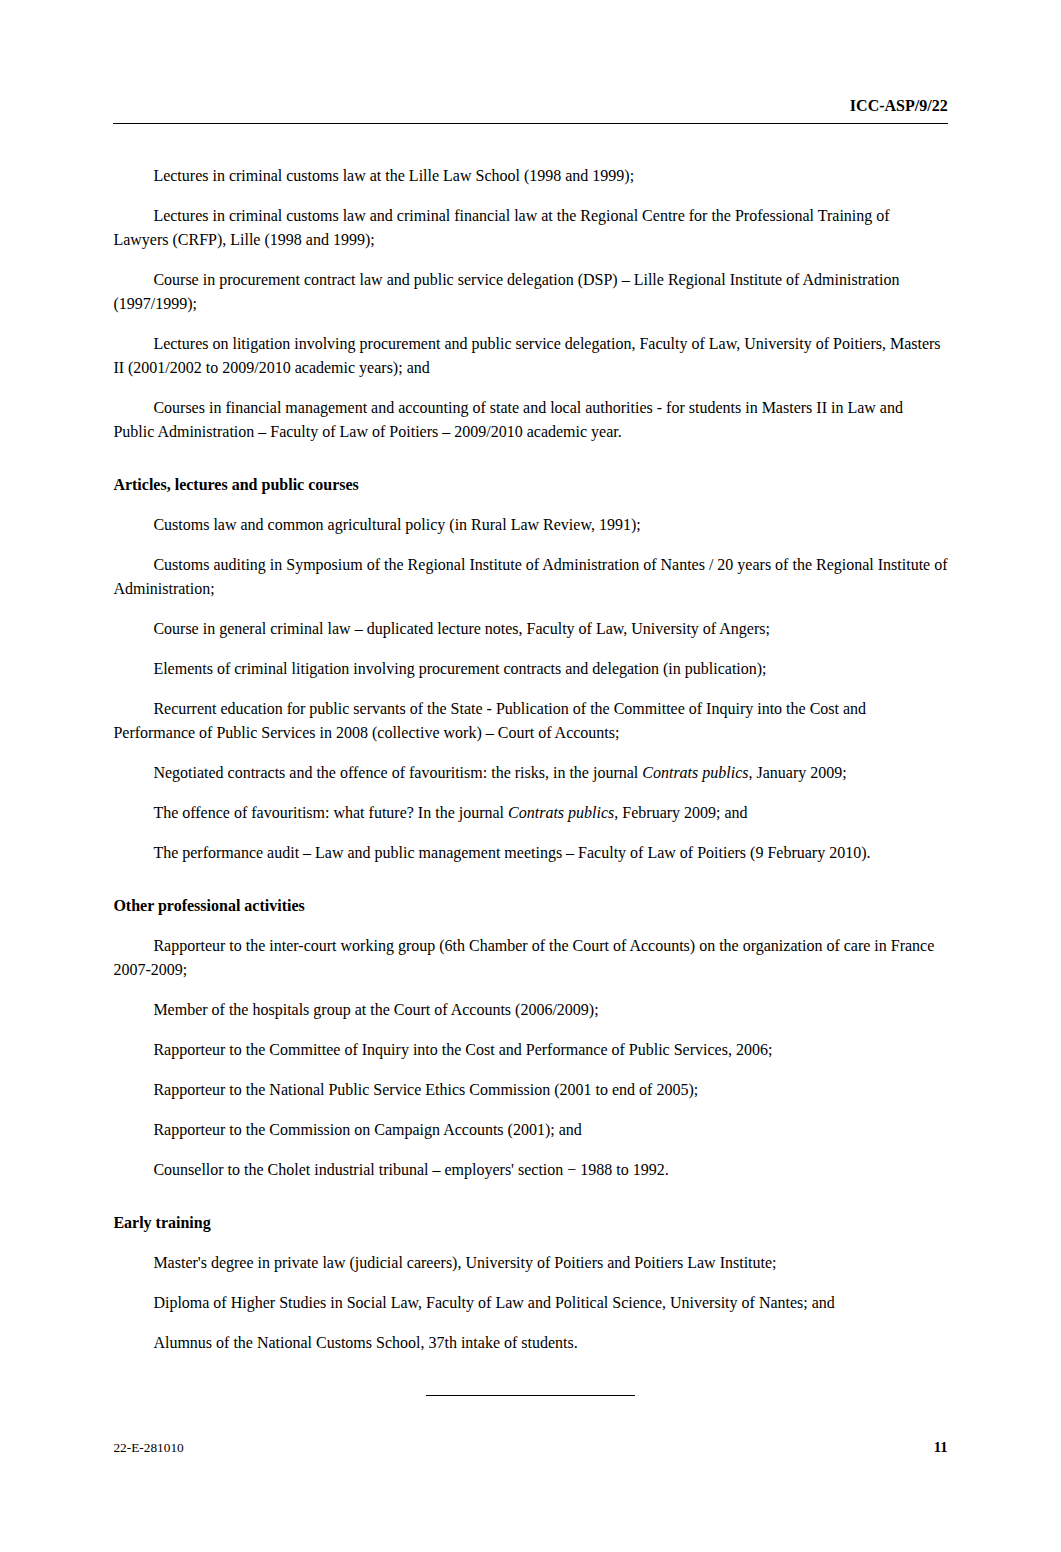ICC-ASP/9/22
Lectures in criminal customs law at the Lille Law School (1998 and 1999);
Lectures in criminal customs law and criminal financial law at the Regional Centre for the Professional Training of Lawyers (CRFP), Lille (1998 and 1999);
Course in procurement contract law and public service delegation (DSP) – Lille Regional Institute of Administration (1997/1999);
Lectures on litigation involving procurement and public service delegation, Faculty of Law, University of Poitiers, Masters II (2001/2002 to 2009/2010 academic years); and
Courses in financial management and accounting of state and local authorities - for students in Masters II in Law and Public Administration – Faculty of Law of Poitiers – 2009/2010 academic year.
Articles, lectures and public courses
Customs law and common agricultural policy (in Rural Law Review, 1991);
Customs auditing in Symposium of the Regional Institute of Administration of Nantes / 20 years of the Regional Institute of Administration;
Course in general criminal law – duplicated lecture notes, Faculty of Law, University of Angers;
Elements of criminal litigation involving procurement contracts and delegation (in publication);
Recurrent education for public servants of the State - Publication of the Committee of Inquiry into the Cost and Performance of Public Services in 2008 (collective work) – Court of Accounts;
Negotiated contracts and the offence of favouritism: the risks, in the journal Contrats publics, January 2009;
The offence of favouritism: what future? In the journal Contrats publics, February 2009; and
The performance audit – Law and public management meetings – Faculty of Law of Poitiers (9 February 2010).
Other professional activities
Rapporteur to the inter-court working group (6th Chamber of the Court of Accounts) on the organization of care in France 2007-2009;
Member of the hospitals group at the Court of Accounts (2006/2009);
Rapporteur to the Committee of Inquiry into the Cost and Performance of Public Services, 2006;
Rapporteur to the National Public Service Ethics Commission (2001 to end of 2005);
Rapporteur to the Commission on Campaign Accounts (2001); and
Counsellor to the Cholet industrial tribunal – employers' section − 1988 to 1992.
Early training
Master's degree in private law (judicial careers), University of Poitiers and Poitiers Law Institute;
Diploma of Higher Studies in Social Law, Faculty of Law and Political Science, University of Nantes; and
Alumnus of the National Customs School, 37th intake of students.
22-E-281010 11